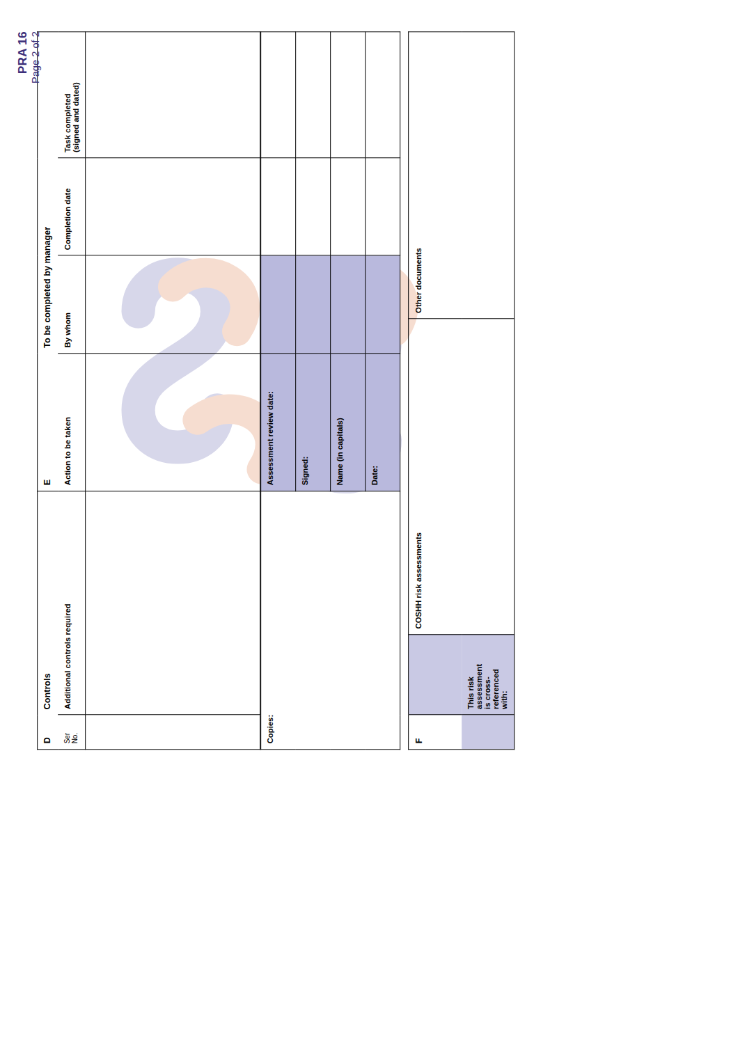PRA 16
Page 2 of 2
| D | Controls | E | To be completed by manager |
| Ser No. | Additional controls required | Action to be taken | By whom | Completion date | Task completed (signed and dated) |
| Copies: | Assessment review date: | | | |
| Signed: | | | |
| Name (in capitals) | | | |
| Date: | | | |
| F | | COSHH risk assessments | Other documents |
| | This risk assessment is cross- referenced with: | | |